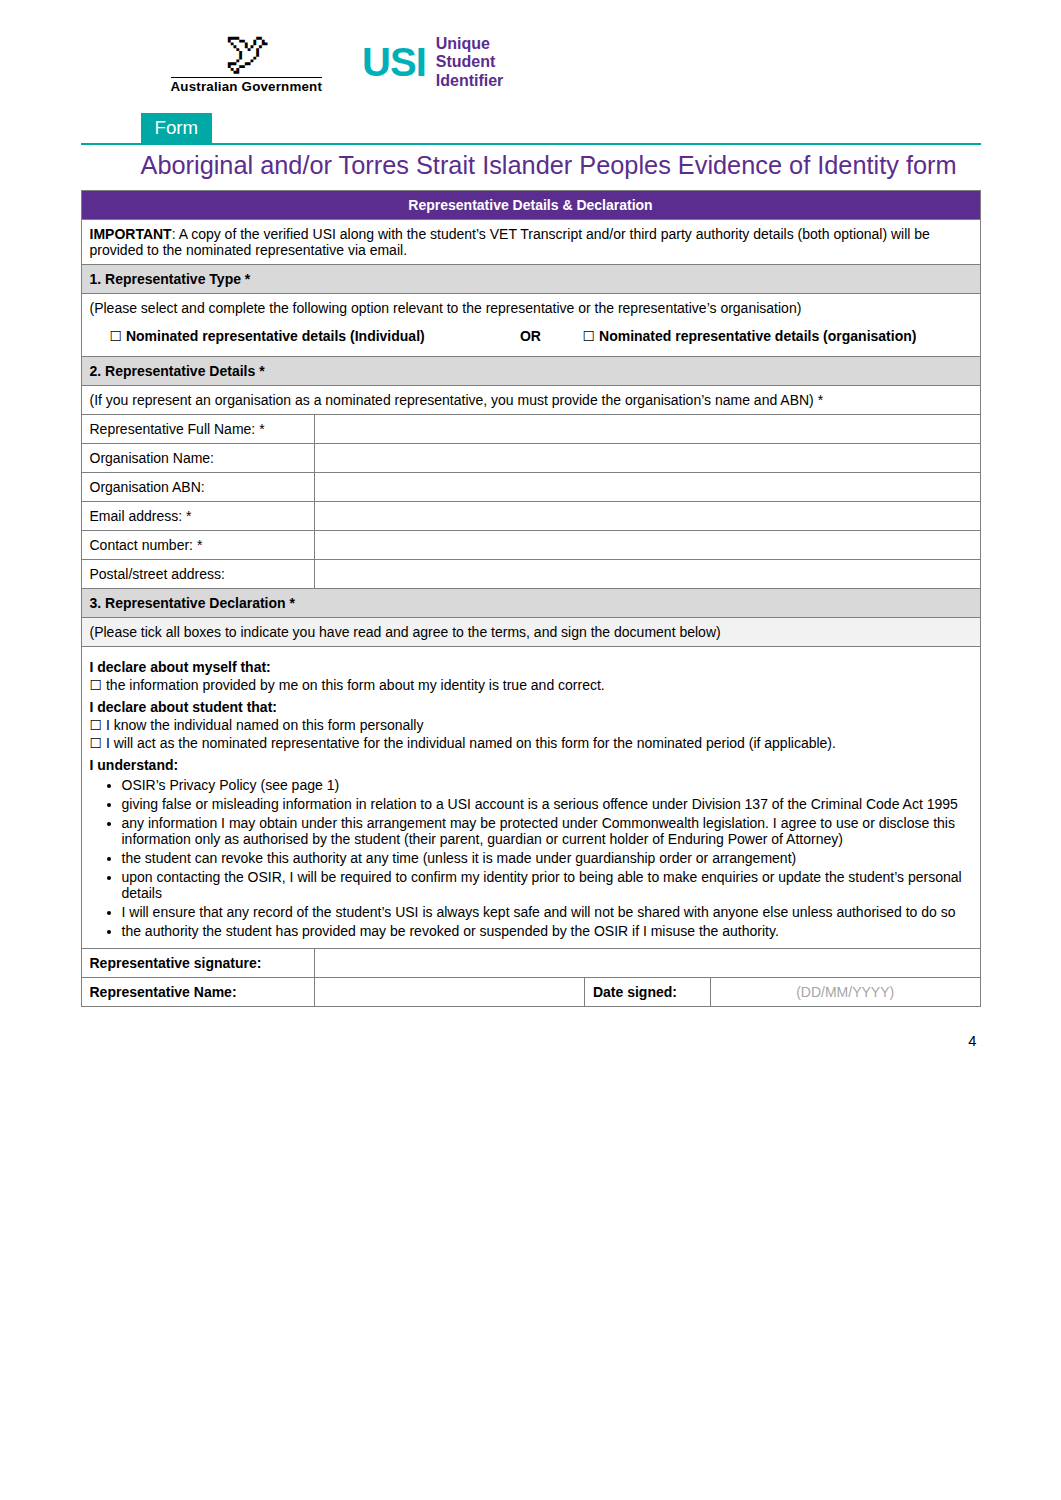🕊
Australian Government
USI
Unique
Student
Identifier
Form
Aboriginal and/or Torres Strait Islander Peoples Evidence of Identity form
| Representative Details & Declaration |
| IMPORTANT : A copy of the verified USI along with the student’s VET Transcript and/or third party authority details (both optional) will be provided to the nominated representative via email. |
| 1. Representative Type * |
| (Please select and complete the following option relevant to the representative or the representative’s organisation) / ☐ Nominated representative details (Individual) / OR / ☐ Nominated representative details (organisation) / |
| 2. Representative Details * |
| (If you represent an organisation as a nominated representative, you must provide the organisation’s name and ABN) * |
| Representative Full Name: * | |
| Organisation Name: | |
| Organisation ABN: | |
| Email address: * | |
| Contact number: * | |
| Postal/street address: | |
| 3. Representative Declaration * |
| (Please tick all boxes to indicate you have read and agree to the terms, and sign the document below) |
| I declare about myself that: ☐ the information provided by me on this form about my identity is true and correct. I declare about student that: ☐ I know the individual named on this form personally ☐ I will act as the nominated representative for the individual named on this form for the nominated period (if applicable). I understand: OSIR’s Privacy Policy (see page 1) giving false or misleading information in relation to a USI account is a serious offence under Division 137 of the Criminal Code Act 1995 any information I may obtain under this arrangement may be protected under Commonwealth legislation. I agree to use or disclose this information only as authorised by the student (their parent, guardian or current holder of Enduring Power of Attorney) the student can revoke this authority at any time (unless it is made under guardianship order or arrangement) upon contacting the OSIR, I will be required to confirm my identity prior to being able to make enquiries or update the student’s personal details I will ensure that any record of the student’s USI is always kept safe and will not be shared with anyone else unless authorised to do so the authority the student has provided may be revoked or suspended by the OSIR if I misuse the authority. |
| Representative signature: | |
| Representative Name: | | Date signed: | (DD/MM/YYYY) |
4